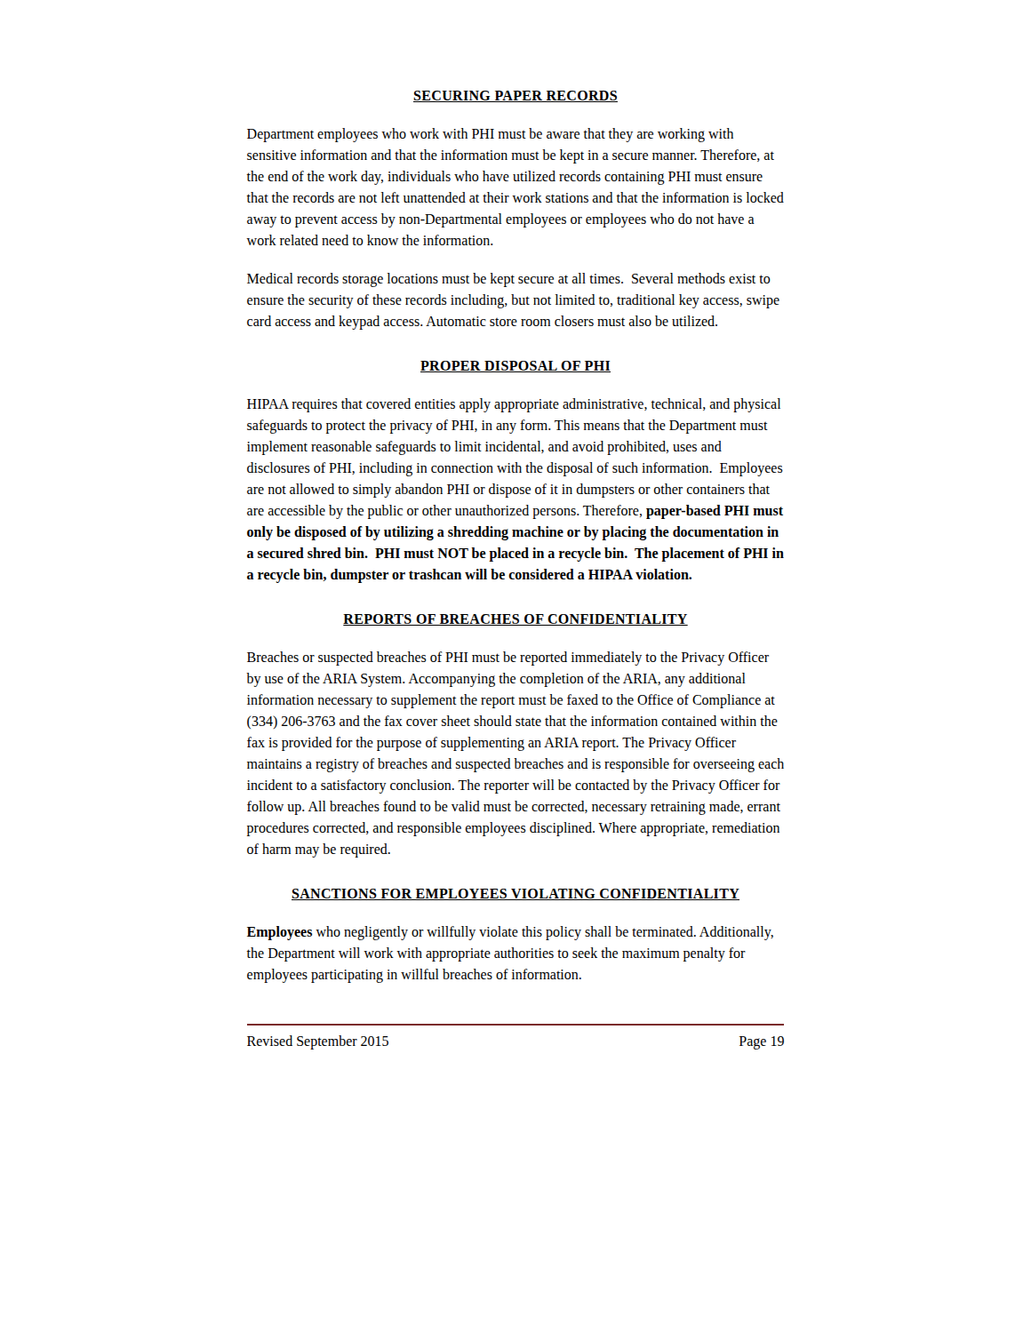SECURING PAPER RECORDS
Department employees who work with PHI must be aware that they are working with sensitive information and that the information must be kept in a secure manner. Therefore, at the end of the work day, individuals who have utilized records containing PHI must ensure that the records are not left unattended at their work stations and that the information is locked away to prevent access by non-Departmental employees or employees who do not have a work related need to know the information.
Medical records storage locations must be kept secure at all times. Several methods exist to ensure the security of these records including, but not limited to, traditional key access, swipe card access and keypad access. Automatic store room closers must also be utilized.
PROPER DISPOSAL OF PHI
HIPAA requires that covered entities apply appropriate administrative, technical, and physical safeguards to protect the privacy of PHI, in any form. This means that the Department must implement reasonable safeguards to limit incidental, and avoid prohibited, uses and disclosures of PHI, including in connection with the disposal of such information. Employees are not allowed to simply abandon PHI or dispose of it in dumpsters or other containers that are accessible by the public or other unauthorized persons. Therefore, paper-based PHI must only be disposed of by utilizing a shredding machine or by placing the documentation in a secured shred bin. PHI must NOT be placed in a recycle bin. The placement of PHI in a recycle bin, dumpster or trashcan will be considered a HIPAA violation.
REPORTS OF BREACHES OF CONFIDENTIALITY
Breaches or suspected breaches of PHI must be reported immediately to the Privacy Officer by use of the ARIA System. Accompanying the completion of the ARIA, any additional information necessary to supplement the report must be faxed to the Office of Compliance at (334) 206-3763 and the fax cover sheet should state that the information contained within the fax is provided for the purpose of supplementing an ARIA report. The Privacy Officer maintains a registry of breaches and suspected breaches and is responsible for overseeing each incident to a satisfactory conclusion. The reporter will be contacted by the Privacy Officer for follow up. All breaches found to be valid must be corrected, necessary retraining made, errant procedures corrected, and responsible employees disciplined. Where appropriate, remediation of harm may be required.
SANCTIONS FOR EMPLOYEES VIOLATING CONFIDENTIALITY
Employees who negligently or willfully violate this policy shall be terminated. Additionally, the Department will work with appropriate authorities to seek the maximum penalty for employees participating in willful breaches of information.
Revised September 2015 Page 19